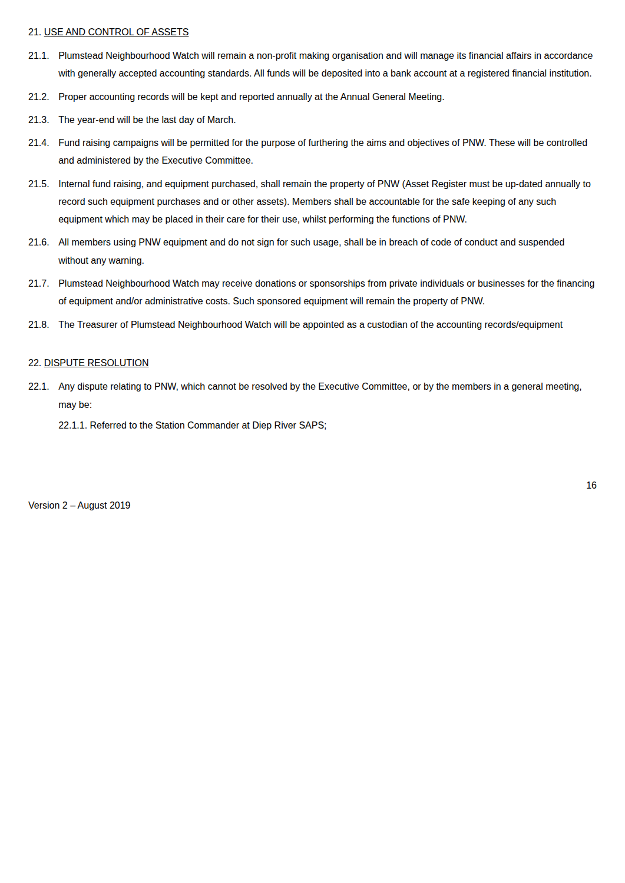21.
USE AND CONTROL OF ASSETS
21.1. Plumstead Neighbourhood Watch will remain a non-profit making organisation and will manage its financial affairs in accordance with generally accepted accounting standards. All funds will be deposited into a bank account at a registered financial institution.
21.2. Proper accounting records will be kept and reported annually at the Annual General Meeting.
21.3. The year-end will be the last day of March.
21.4. Fund raising campaigns will be permitted for the purpose of furthering the aims and objectives of PNW. These will be controlled and administered by the Executive Committee.
21.5. Internal fund raising, and equipment purchased, shall remain the property of PNW (Asset Register must be up-dated annually to record such equipment purchases and or other assets). Members shall be accountable for the safe keeping of any such equipment which may be placed in their care for their use, whilst performing the functions of PNW.
21.6. All members using PNW equipment and do not sign for such usage, shall be in breach of code of conduct and suspended without any warning.
21.7. Plumstead Neighbourhood Watch may receive donations or sponsorships from private individuals or businesses for the financing of equipment and/or administrative costs. Such sponsored equipment will remain the property of PNW.
21.8. The Treasurer of Plumstead Neighbourhood Watch will be appointed as a custodian of the accounting records/equipment
22.
DISPUTE RESOLUTION
22.1. Any dispute relating to PNW, which cannot be resolved by the Executive Committee, or by the members in a general meeting, may be:
22.1.1. Referred to the Station Commander at Diep River SAPS;
16
Version 2 – August 2019